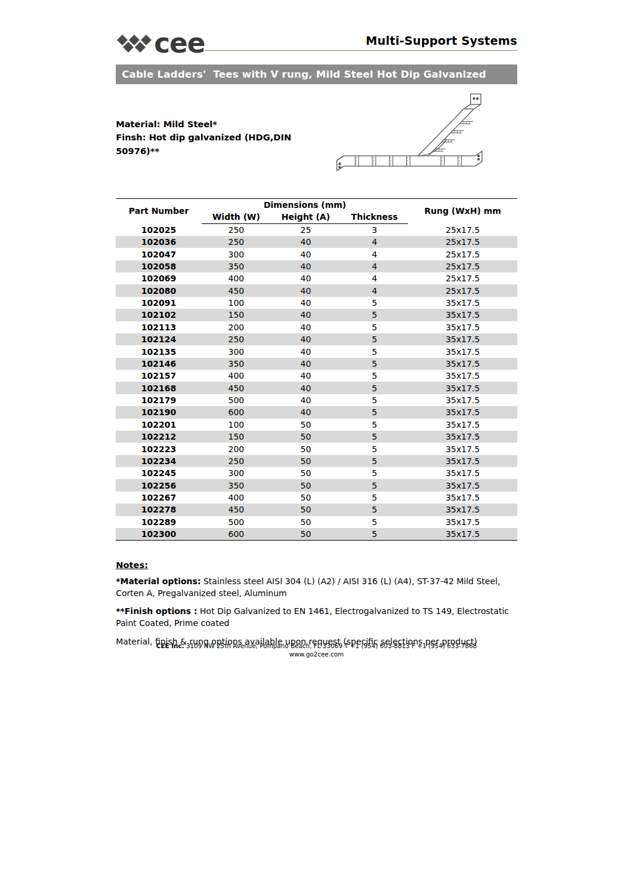cee
Multi-Support Systems
Cable Ladders' Tees with V rung, Mild Steel Hot Dip Galvanized
Material: Mild Steel*
Finsh: Hot dip galvanized (HDG,DIN 50976)**
| Part Number | Dimensions (mm) | Rung (WxH) mm |
| --- | --- | --- |
| Width (W) | Height (A) | Thickness |
| 102025 | 250 | 25 | 3 | 25x17.5 |
| 102036 | 250 | 40 | 4 | 25x17.5 |
| 102047 | 300 | 40 | 4 | 25x17.5 |
| 102058 | 350 | 40 | 4 | 25x17.5 |
| 102069 | 400 | 40 | 4 | 25x17.5 |
| 102080 | 450 | 40 | 4 | 25x17.5 |
| 102091 | 100 | 40 | 5 | 35x17.5 |
| 102102 | 150 | 40 | 5 | 35x17.5 |
| 102113 | 200 | 40 | 5 | 35x17.5 |
| 102124 | 250 | 40 | 5 | 35x17.5 |
| 102135 | 300 | 40 | 5 | 35x17.5 |
| 102146 | 350 | 40 | 5 | 35x17.5 |
| 102157 | 400 | 40 | 5 | 35x17.5 |
| 102168 | 450 | 40 | 5 | 35x17.5 |
| 102179 | 500 | 40 | 5 | 35x17.5 |
| 102190 | 600 | 40 | 5 | 35x17.5 |
| 102201 | 100 | 50 | 5 | 35x17.5 |
| 102212 | 150 | 50 | 5 | 35x17.5 |
| 102223 | 200 | 50 | 5 | 35x17.5 |
| 102234 | 250 | 50 | 5 | 35x17.5 |
| 102245 | 300 | 50 | 5 | 35x17.5 |
| 102256 | 350 | 50 | 5 | 35x17.5 |
| 102267 | 400 | 50 | 5 | 35x17.5 |
| 102278 | 450 | 50 | 5 | 35x17.5 |
| 102289 | 500 | 50 | 5 | 35x17.5 |
| 102300 | 600 | 50 | 5 | 35x17.5 |
Notes:
*Material options: Stainless steel AISI 304 (L) (A2) / AISI 316 (L) (A4), ST-37-42 Mild Steel, Corten A, Pregalvanized steel, Aluminum
**Finish options : Hot Dip Galvanized to EN 1461, Electrogalvanized to TS 149, Electrostatic Paint Coated, Prime coated
Material, finish & rung options available upon request (specific selections per product)
CEE Inc. 3109 NW 25th Avenue, Pompano Beach, FL 33069 T +1 (954) 603-8813 F +1 (954) 633-7868
www.go2cee.com